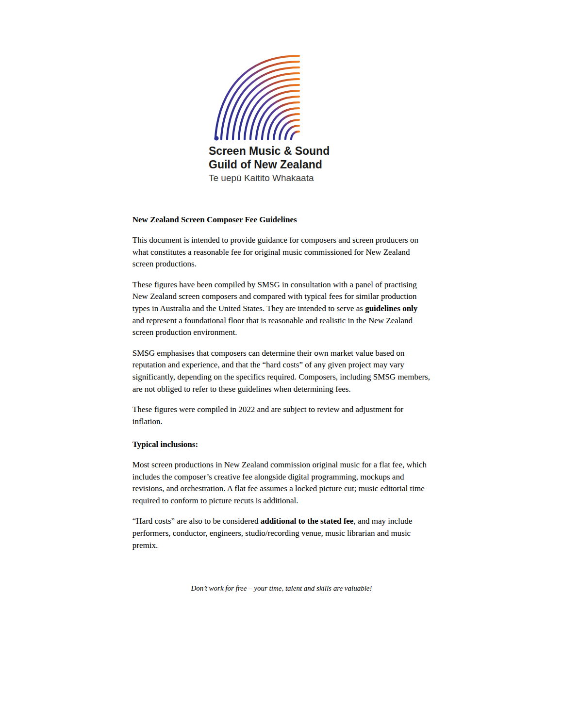Screen Music & Sound Guild of New Zealand Te uepū Kaitito Whakaata
New Zealand Screen Composer Fee Guidelines
This document is intended to provide guidance for composers and screen producers on what constitutes a reasonable fee for original music commissioned for New Zealand screen productions.
These figures have been compiled by SMSG in consultation with a panel of practising New Zealand screen composers and compared with typical fees for similar production types in Australia and the United States. They are intended to serve as guidelines only and represent a foundational floor that is reasonable and realistic in the New Zealand screen production environment.
SMSG emphasises that composers can determine their own market value based on reputation and experience, and that the “hard costs” of any given project may vary significantly, depending on the specifics required. Composers, including SMSG members, are not obliged to refer to these guidelines when determining fees.
These figures were compiled in 2022 and are subject to review and adjustment for inflation.
Typical inclusions:
Most screen productions in New Zealand commission original music for a flat fee, which includes the composer’s creative fee alongside digital programming, mockups and revisions, and orchestration. A flat fee assumes a locked picture cut; music editorial time required to conform to picture recuts is additional.
“Hard costs” are also to be considered additional to the stated fee, and may include performers, conductor, engineers, studio/recording venue, music librarian and music premix.
Don’t work for free – your time, talent and skills are valuable!